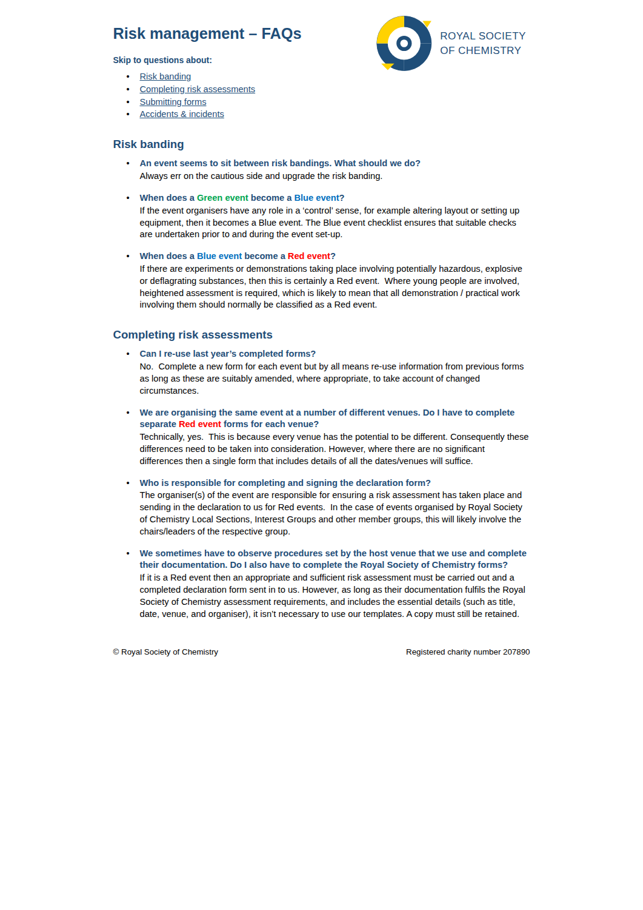ROYAL SOCIETY OF CHEMISTRY
Risk management – FAQs
Skip to questions about:
Risk banding
Completing risk assessments
Submitting forms
Accidents & incidents
Risk banding
An event seems to sit between risk bandings. What should we do? Always err on the cautious side and upgrade the risk banding.
When does a Green event become a Blue event? If the event organisers have any role in a ‘control’ sense, for example altering layout or setting up equipment, then it becomes a Blue event. The Blue event checklist ensures that suitable checks are undertaken prior to and during the event set-up.
When does a Blue event become a Red event? If there are experiments or demonstrations taking place involving potentially hazardous, explosive or deflagrating substances, then this is certainly a Red event. Where young people are involved, heightened assessment is required, which is likely to mean that all demonstration / practical work involving them should normally be classified as a Red event.
Completing risk assessments
Can I re-use last year’s completed forms? No. Complete a new form for each event but by all means re-use information from previous forms as long as these are suitably amended, where appropriate, to take account of changed circumstances.
We are organising the same event at a number of different venues. Do I have to complete separate Red event forms for each venue? Technically, yes. This is because every venue has the potential to be different. Consequently these differences need to be taken into consideration. However, where there are no significant differences then a single form that includes details of all the dates/venues will suffice.
Who is responsible for completing and signing the declaration form? The organiser(s) of the event are responsible for ensuring a risk assessment has taken place and sending in the declaration to us for Red events. In the case of events organised by Royal Society of Chemistry Local Sections, Interest Groups and other member groups, this will likely involve the chairs/leaders of the respective group.
We sometimes have to observe procedures set by the host venue that we use and complete their documentation. Do I also have to complete the Royal Society of Chemistry forms? If it is a Red event then an appropriate and sufficient risk assessment must be carried out and a completed declaration form sent in to us. However, as long as their documentation fulfils the Royal Society of Chemistry assessment requirements, and includes the essential details (such as title, date, venue, and organiser), it isn’t necessary to use our templates. A copy must still be retained.
© Royal Society of Chemistry
Registered charity number 207890